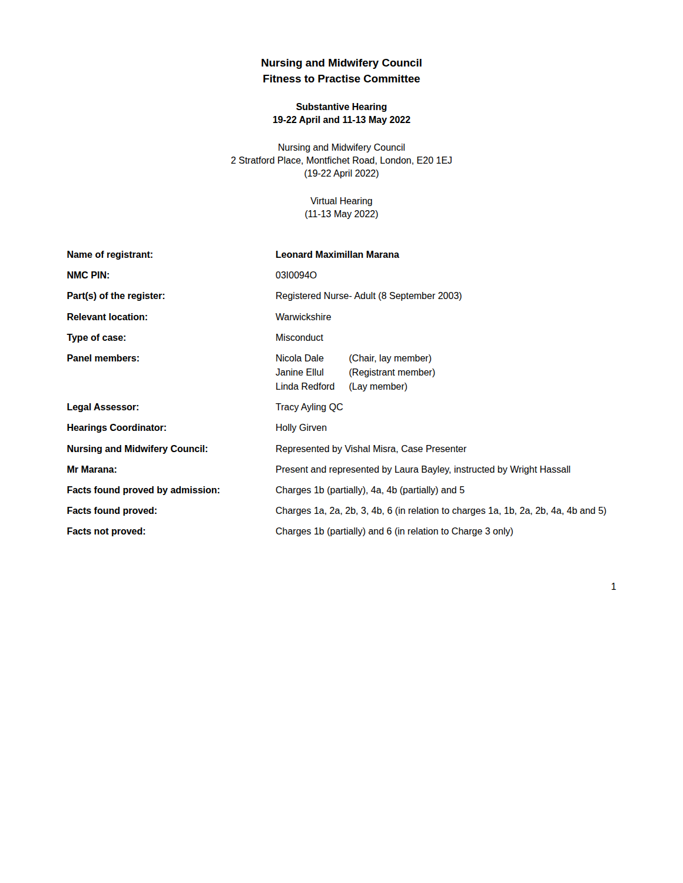Nursing and Midwifery Council
Fitness to Practise Committee
Substantive Hearing
19-22 April and 11-13 May 2022
Nursing and Midwifery Council
2 Stratford Place, Montfichet Road, London, E20 1EJ
(19-22 April 2022)
Virtual Hearing
(11-13 May 2022)
| Name of registrant: | Leonard Maximillan Marana |
| NMC PIN: | 03I0094O |
| Part(s) of the register: | Registered Nurse- Adult (8 September 2003) |
| Relevant location: | Warwickshire |
| Type of case: | Misconduct |
| Panel members: | / Nicola Dale / (Chair, lay member) / / Janine Ellul / (Registrant member) / / Linda Redford / (Lay member) / |
| Legal Assessor: | Tracy Ayling QC |
| Hearings Coordinator: | Holly Girven |
| Nursing and Midwifery Council: | Represented by Vishal Misra, Case Presenter |
| Mr Marana: | Present and represented by Laura Bayley, instructed by Wright Hassall |
| Facts found proved by admission: | Charges 1b (partially), 4a, 4b (partially) and 5 |
| Facts found proved: | Charges 1a, 2a, 2b, 3, 4b, 6 (in relation to charges 1a, 1b, 2a, 2b, 4a, 4b and 5) |
| Facts not proved: | Charges 1b (partially) and 6 (in relation to Charge 3 only) |
1